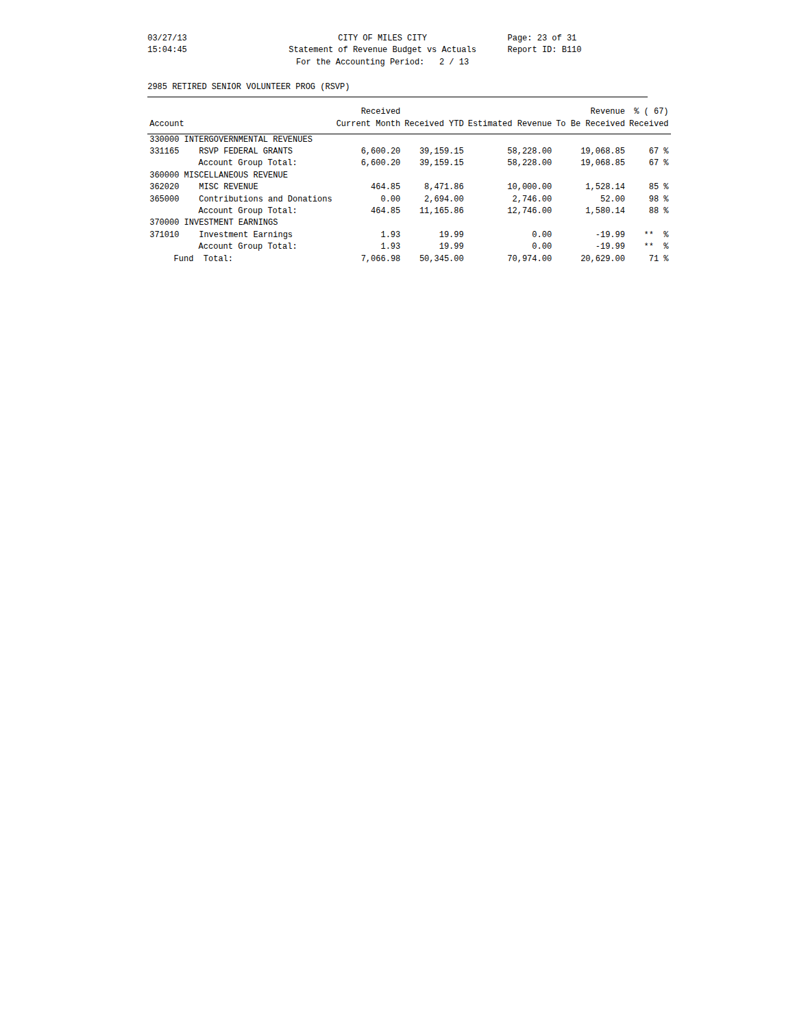| 03/27/13 | CITY OF MILES CITY | Page: 23 of 31 |
| 15:04:45 | Statement of Revenue Budget vs Actuals | Report ID: B110 |
| | For the Accounting Period: 2 / 13 | |
2985 RETIRED SENIOR VOLUNTEER PROG (RSVP)
| | Received | | | Revenue | % ( 67) |
| --- | --- | --- | --- | --- | --- |
| Account | Current Month | Received YTD | Estimated Revenue | To Be Received | Received |
| 330000 INTERGOVERNMENTAL REVENUES | | | | | |
| 331165 RSVP FEDERAL GRANTS | 6,600.20 | 39,159.15 | 58,228.00 | 19,068.85 | 67 % |
| Account Group Total: | 6,600.20 | 39,159.15 | 58,228.00 | 19,068.85 | 67 % |
| 360000 MISCELLANEOUS REVENUE | | | | | |
| 362020 MISC REVENUE | 464.85 | 8,471.86 | 10,000.00 | 1,528.14 | 85 % |
| 365000 Contributions and Donations | 0.00 | 2,694.00 | 2,746.00 | 52.00 | 98 % |
| Account Group Total: | 464.85 | 11,165.86 | 12,746.00 | 1,580.14 | 88 % |
| 370000 INVESTMENT EARNINGS | | | | | |
| 371010 Investment Earnings | 1.93 | 19.99 | 0.00 | -19.99 | ** % |
| Account Group Total: | 1.93 | 19.99 | 0.00 | -19.99 | ** % |
| Fund Total: | 7,066.98 | 50,345.00 | 70,974.00 | 20,629.00 | 71 % |